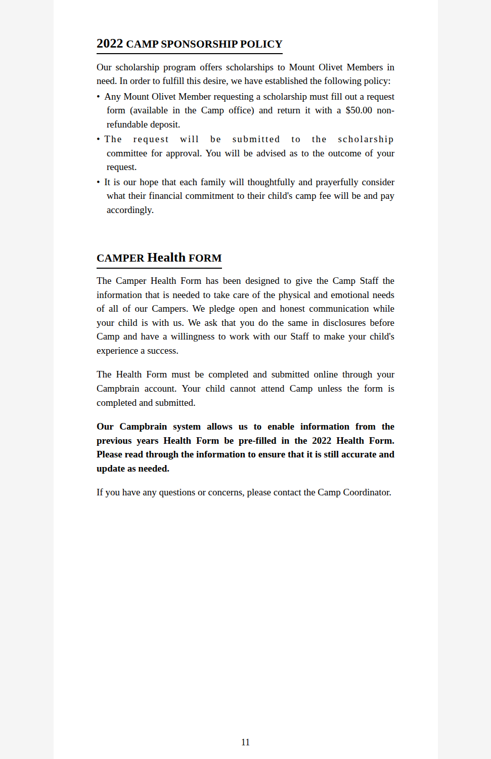2022 Camp Sponsorship Policy
Our scholarship program offers scholarships to Mount Olivet Members in need. In order to fulfill this desire, we have established the following policy:
Any Mount Olivet Member requesting a scholarship must fill out a request form (available in the Camp office) and return it with a $50.00 non-refundable deposit.
The request will be submitted to the scholarship committee for approval. You will be advised as to the outcome of your request.
It is our hope that each family will thoughtfully and prayerfully consider what their financial commitment to their child's camp fee will be and pay accordingly.
Camper Health Form
The Camper Health Form has been designed to give the Camp Staff the information that is needed to take care of the physical and emotional needs of all of our Campers. We pledge open and honest communication while your child is with us. We ask that you do the same in disclosures before Camp and have a willingness to work with our Staff to make your child's experience a success.
The Health Form must be completed and submitted online through your Campbrain account. Your child cannot attend Camp unless the form is completed and submitted.
Our Campbrain system allows us to enable information from the previous years Health Form be pre-filled in the 2022 Health Form. Please read through the information to ensure that it is still accurate and update as needed.
If you have any questions or concerns, please contact the Camp Coordinator.
11